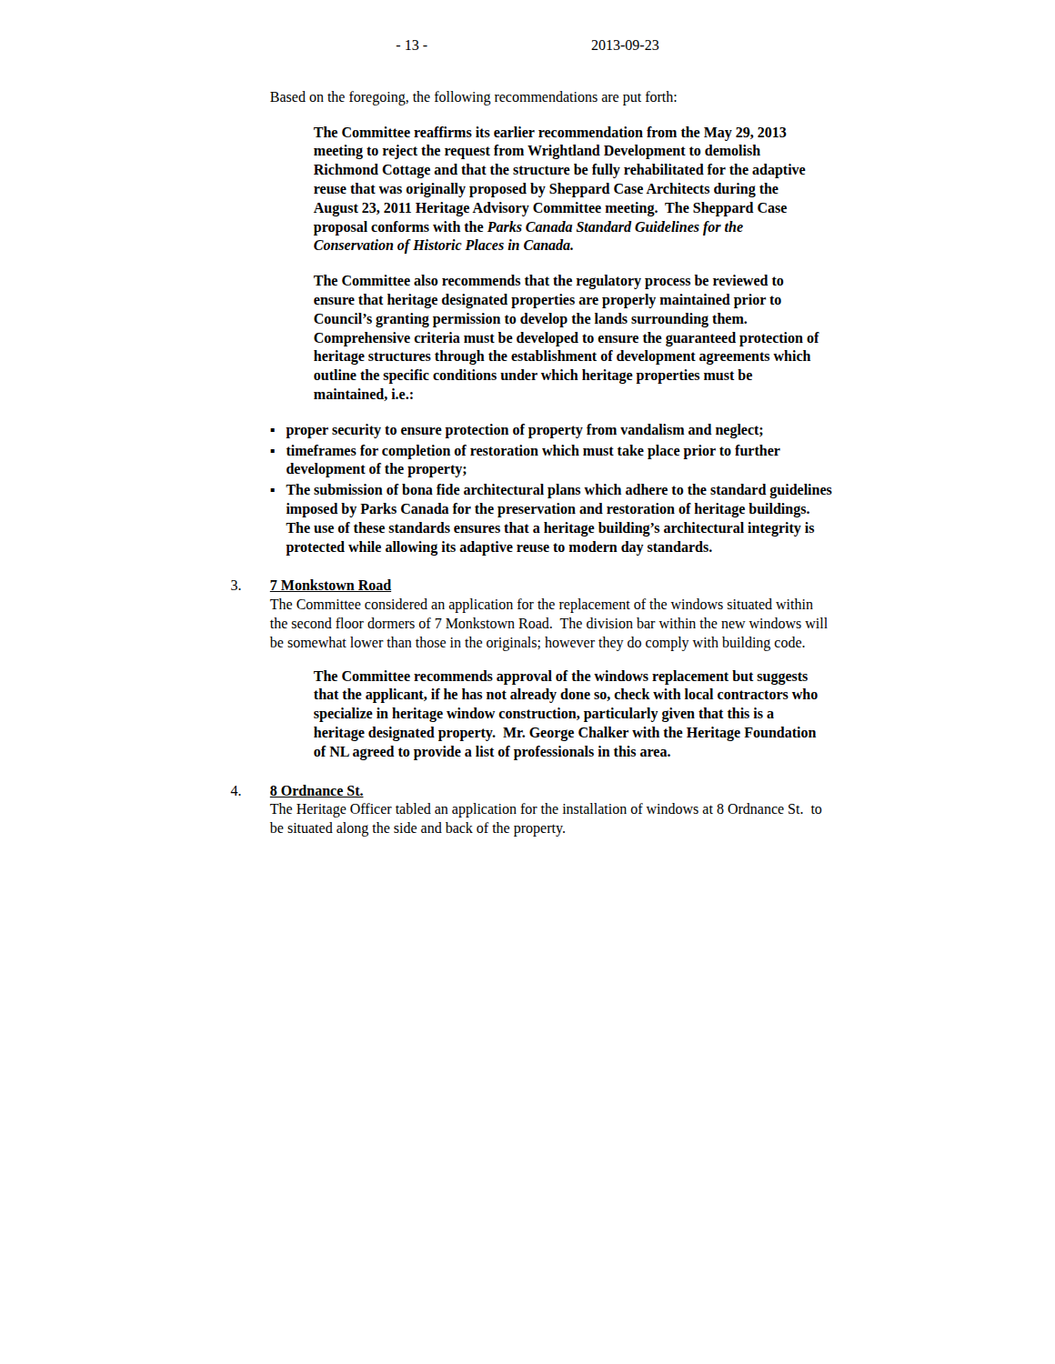- 13 - 2013-09-23
Based on the foregoing, the following recommendations are put forth:
The Committee reaffirms its earlier recommendation from the May 29, 2013 meeting to reject the request from Wrightland Development to demolish Richmond Cottage and that the structure be fully rehabilitated for the adaptive reuse that was originally proposed by Sheppard Case Architects during the August 23, 2011 Heritage Advisory Committee meeting. The Sheppard Case proposal conforms with the Parks Canada Standard Guidelines for the Conservation of Historic Places in Canada.
The Committee also recommends that the regulatory process be reviewed to ensure that heritage designated properties are properly maintained prior to Council’s granting permission to develop the lands surrounding them. Comprehensive criteria must be developed to ensure the guaranteed protection of heritage structures through the establishment of development agreements which outline the specific conditions under which heritage properties must be maintained, i.e.:
proper security to ensure protection of property from vandalism and neglect;
timeframes for completion of restoration which must take place prior to further development of the property;
The submission of bona fide architectural plans which adhere to the standard guidelines imposed by Parks Canada for the preservation and restoration of heritage buildings. The use of these standards ensures that a heritage building’s architectural integrity is protected while allowing its adaptive reuse to modern day standards.
3.
7 Monkstown Road
The Committee considered an application for the replacement of the windows situated within the second floor dormers of 7 Monkstown Road. The division bar within the new windows will be somewhat lower than those in the originals; however they do comply with building code.
The Committee recommends approval of the windows replacement but suggests that the applicant, if he has not already done so, check with local contractors who specialize in heritage window construction, particularly given that this is a heritage designated property. Mr. George Chalker with the Heritage Foundation of NL agreed to provide a list of professionals in this area.
4.
8 Ordnance St.
The Heritage Officer tabled an application for the installation of windows at 8 Ordnance St. to be situated along the side and back of the property.